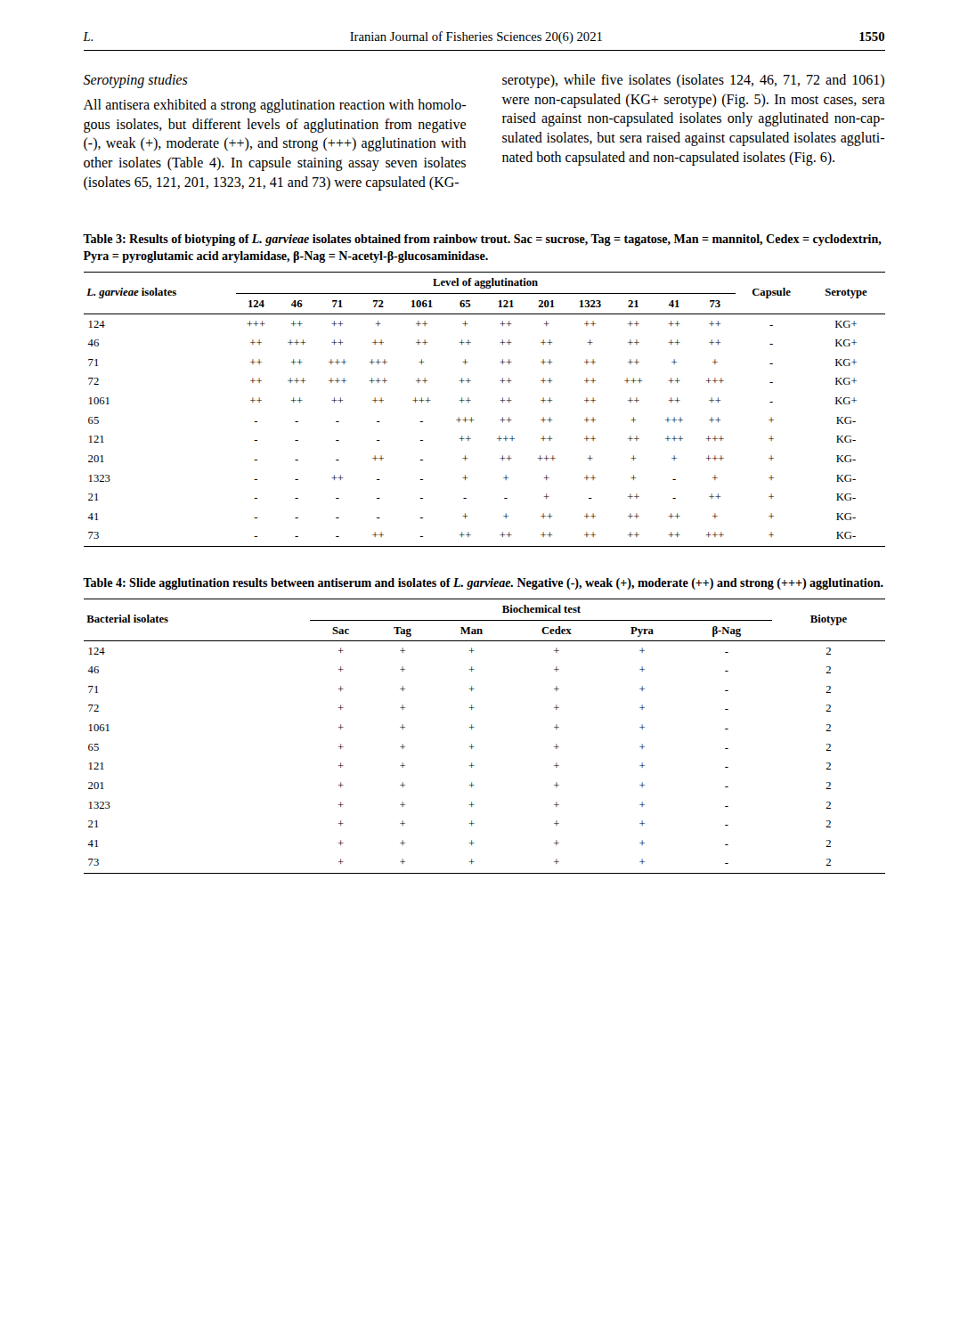L. Iranian Journal of Fisheries Sciences 20(6) 2021 1550
Serotyping studies
All antisera exhibited a strong agglutination reaction with homologous isolates, but different levels of agglutination from negative (-), weak (+), moderate (++), and strong (+++) agglutination with other isolates (Table 4). In capsule staining assay seven isolates (isolates 65, 121, 201, 1323, 21, 41 and 73) were capsulated (KG-
serotype), while five isolates (isolates 124, 46, 71, 72 and 1061) were non-capsulated (KG+ serotype) (Fig. 5). In most cases, sera raised against non-capsulated isolates only agglutinated non-capsulated isolates, but sera raised against capsulated isolates agglutinated both capsulated and non-capsulated isolates (Fig. 6).
Table 3: Results of biotyping of L. garvieae isolates obtained from rainbow trout. Sac = sucrose, Tag = tagatose, Man = mannitol, Cedex = cyclodextrin, Pyra = pyroglutamic acid arylamidase, β-Nag = N-acetyl-β-glucosaminidase.
| L. garvieae isolates | Level of agglutination | Capsule | Serotype |
| --- | --- | --- | --- |
| 124 | 46 | 71 | 72 | 1061 | 65 | 121 | 201 | 1323 | 21 | 41 | 73 |
| 124 | +++ | ++ | ++ | + | ++ | + | ++ | + | ++ | ++ | ++ | ++ | - | KG+ |
| 46 | ++ | +++ | ++ | ++ | ++ | ++ | ++ | ++ | + | ++ | ++ | ++ | - | KG+ |
| 71 | ++ | ++ | +++ | +++ | + | + | ++ | ++ | ++ | ++ | + | + | - | KG+ |
| 72 | ++ | +++ | +++ | +++ | ++ | ++ | ++ | ++ | ++ | +++ | ++ | +++ | - | KG+ |
| 1061 | ++ | ++ | ++ | ++ | +++ | ++ | ++ | ++ | ++ | ++ | ++ | ++ | - | KG+ |
| 65 | - | - | - | - | - | +++ | ++ | ++ | ++ | + | +++ | ++ | + | KG- |
| 121 | - | - | - | - | - | ++ | +++ | ++ | ++ | ++ | +++ | +++ | + | KG- |
| 201 | - | - | - | ++ | - | + | ++ | +++ | + | + | + | +++ | + | KG- |
| 1323 | - | - | ++ | - | - | + | + | + | ++ | + | - | + | + | KG- |
| 21 | - | - | - | - | - | - | - | + | - | ++ | - | ++ | + | KG- |
| 41 | - | - | - | - | - | + | + | ++ | ++ | ++ | ++ | + | + | KG- |
| 73 | - | - | - | ++ | - | ++ | ++ | ++ | ++ | ++ | ++ | +++ | + | KG- |
Table 4: Slide agglutination results between antiserum and isolates of L. garvieae. Negative (-), weak (+), moderate (++) and strong (+++) agglutination.
| Bacterial isolates | Biochemical test | Biotype |
| --- | --- | --- |
| Sac | Tag | Man | Cedex | Pyra | β-Nag |
| 124 | + | + | + | + | + | - | 2 |
| 46 | + | + | + | + | + | - | 2 |
| 71 | + | + | + | + | + | - | 2 |
| 72 | + | + | + | + | + | - | 2 |
| 1061 | + | + | + | + | + | - | 2 |
| 65 | + | + | + | + | + | - | 2 |
| 121 | + | + | + | + | + | - | 2 |
| 201 | + | + | + | + | + | - | 2 |
| 1323 | + | + | + | + | + | - | 2 |
| 21 | + | + | + | + | + | - | 2 |
| 41 | + | + | + | + | + | - | 2 |
| 73 | + | + | + | + | + | - | 2 |